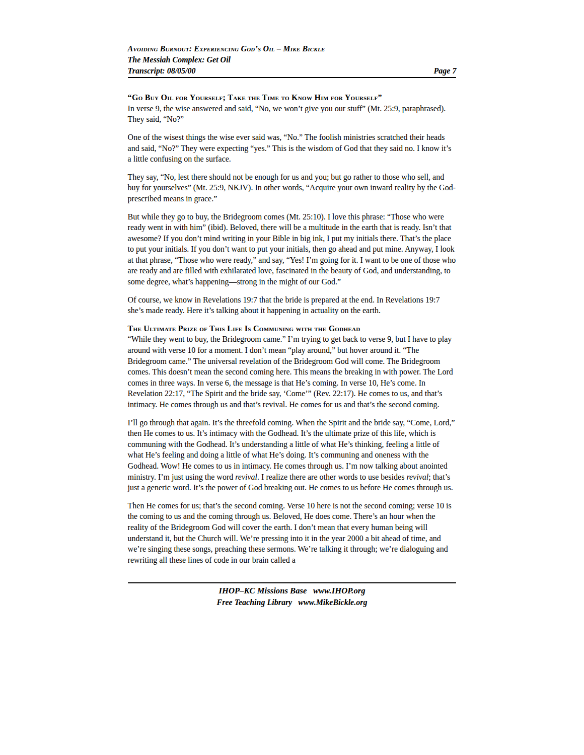Avoiding Burnout: Experiencing God’s Oil – Mike Bickle
The Messiah Complex: Get Oil
Transcript: 08/05/00 Page 7
“Go Buy Oil for Yourself; Take the Time to Know Him for Yourself”
In verse 9, the wise answered and said, “No, we won’t give you our stuff” (Mt. 25:9, paraphrased). They said, “No?”
One of the wisest things the wise ever said was, “No.” The foolish ministries scratched their heads and said, “No?” They were expecting “yes.” This is the wisdom of God that they said no. I know it’s a little confusing on the surface.
They say, “No, lest there should not be enough for us and you; but go rather to those who sell, and buy for yourselves” (Mt. 25:9, NKJV). In other words, “Acquire your own inward reality by the God-prescribed means in grace.”
But while they go to buy, the Bridegroom comes (Mt. 25:10). I love this phrase: “Those who were ready went in with him” (ibid). Beloved, there will be a multitude in the earth that is ready. Isn’t that awesome? If you don’t mind writing in your Bible in big ink, I put my initials there. That’s the place to put your initials. If you don’t want to put your initials, then go ahead and put mine. Anyway, I look at that phrase, “Those who were ready,” and say, “Yes! I’m going for it. I want to be one of those who are ready and are filled with exhilarated love, fascinated in the beauty of God, and understanding, to some degree, what’s happening—strong in the might of our God.”
Of course, we know in Revelations 19:7 that the bride is prepared at the end. In Revelations 19:7 she’s made ready. Here it’s talking about it happening in actuality on the earth.
The Ultimate Prize of This Life Is Communing with the Godhead
“While they went to buy, the Bridegroom came.” I’m trying to get back to verse 9, but I have to play around with verse 10 for a moment. I don’t mean “play around,” but hover around it. “The Bridegroom came.” The universal revelation of the Bridegroom God will come. The Bridegroom comes. This doesn’t mean the second coming here. This means the breaking in with power. The Lord comes in three ways. In verse 6, the message is that He’s coming. In verse 10, He’s come. In Revelation 22:17, “The Spirit and the bride say, ‘Come’” (Rev. 22:17). He comes to us, and that’s intimacy. He comes through us and that’s revival. He comes for us and that’s the second coming.
I’ll go through that again. It’s the threefold coming. When the Spirit and the bride say, “Come, Lord,” then He comes to us. It’s intimacy with the Godhead. It’s the ultimate prize of this life, which is communing with the Godhead. It’s understanding a little of what He’s thinking, feeling a little of what He’s feeling and doing a little of what He’s doing. It’s communing and oneness with the Godhead. Wow! He comes to us in intimacy. He comes through us. I’m now talking about anointed ministry. I’m just using the word revival. I realize there are other words to use besides revival; that’s just a generic word. It’s the power of God breaking out. He comes to us before He comes through us.
Then He comes for us; that’s the second coming. Verse 10 here is not the second coming; verse 10 is the coming to us and the coming through us. Beloved, He does come. There’s an hour when the reality of the Bridegroom God will cover the earth. I don’t mean that every human being will understand it, but the Church will. We’re pressing into it in the year 2000 a bit ahead of time, and we’re singing these songs, preaching these sermons. We’re talking it through; we’re dialoguing and rewriting all these lines of code in our brain called a
IHOP–KC Missions Base www.IHOP.org
Free Teaching Library www.MikeBickle.org